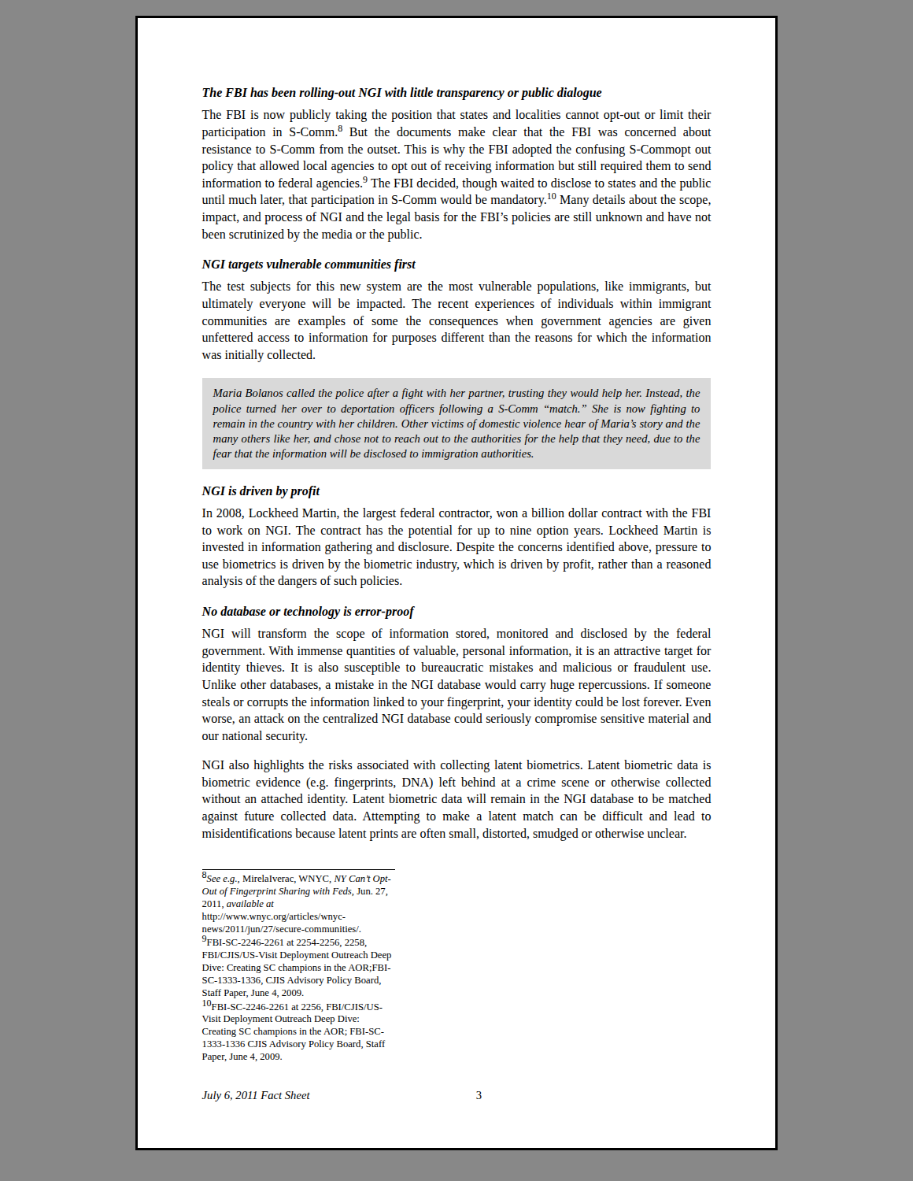The FBI has been rolling-out NGI with little transparency or public dialogue
The FBI is now publicly taking the position that states and localities cannot opt-out or limit their participation in S-Comm.8 But the documents make clear that the FBI was concerned about resistance to S-Comm from the outset. This is why the FBI adopted the confusing S-Commopt out policy that allowed local agencies to opt out of receiving information but still required them to send information to federal agencies.9 The FBI decided, though waited to disclose to states and the public until much later, that participation in S-Comm would be mandatory.10 Many details about the scope, impact, and process of NGI and the legal basis for the FBI’s policies are still unknown and have not been scrutinized by the media or the public.
NGI targets vulnerable communities first
The test subjects for this new system are the most vulnerable populations, like immigrants, but ultimately everyone will be impacted. The recent experiences of individuals within immigrant communities are examples of some the consequences when government agencies are given unfettered access to information for purposes different than the reasons for which the information was initially collected.
Maria Bolanos called the police after a fight with her partner, trusting they would help her. Instead, the police turned her over to deportation officers following a S-Comm “match.” She is now fighting to remain in the country with her children. Other victims of domestic violence hear of Maria’s story and the many others like her, and chose not to reach out to the authorities for the help that they need, due to the fear that the information will be disclosed to immigration authorities.
NGI is driven by profit
In 2008, Lockheed Martin, the largest federal contractor, won a billion dollar contract with the FBI to work on NGI. The contract has the potential for up to nine option years. Lockheed Martin is invested in information gathering and disclosure. Despite the concerns identified above, pressure to use biometrics is driven by the biometric industry, which is driven by profit, rather than a reasoned analysis of the dangers of such policies.
No database or technology is error-proof
NGI will transform the scope of information stored, monitored and disclosed by the federal government. With immense quantities of valuable, personal information, it is an attractive target for identity thieves. It is also susceptible to bureaucratic mistakes and malicious or fraudulent use. Unlike other databases, a mistake in the NGI database would carry huge repercussions. If someone steals or corrupts the information linked to your fingerprint, your identity could be lost forever. Even worse, an attack on the centralized NGI database could seriously compromise sensitive material and our national security.
NGI also highlights the risks associated with collecting latent biometrics. Latent biometric data is biometric evidence (e.g. fingerprints, DNA) left behind at a crime scene or otherwise collected without an attached identity. Latent biometric data will remain in the NGI database to be matched against future collected data. Attempting to make a latent match can be difficult and lead to misidentifications because latent prints are often small, distorted, smudged or otherwise unclear.
8See e.g., MirelaIverac, WNYC, NY Can’t Opt-Out of Fingerprint Sharing with Feds, Jun. 27, 2011, available at http://www.wnyc.org/articles/wnyc-news/2011/jun/27/secure-communities/. 9FBI-SC-2246-2261 at 2254-2256, 2258, FBI/CJIS/US-Visit Deployment Outreach Deep Dive: Creating SC champions in the AOR;FBI-SC-1333-1336, CJIS Advisory Policy Board, Staff Paper, June 4, 2009. 10FBI-SC-2246-2261 at 2256, FBI/CJIS/US-Visit Deployment Outreach Deep Dive: Creating SC champions in the AOR; FBI-SC-1333-1336 CJIS Advisory Policy Board, Staff Paper, June 4, 2009.
July 6, 2011 Fact Sheet 3